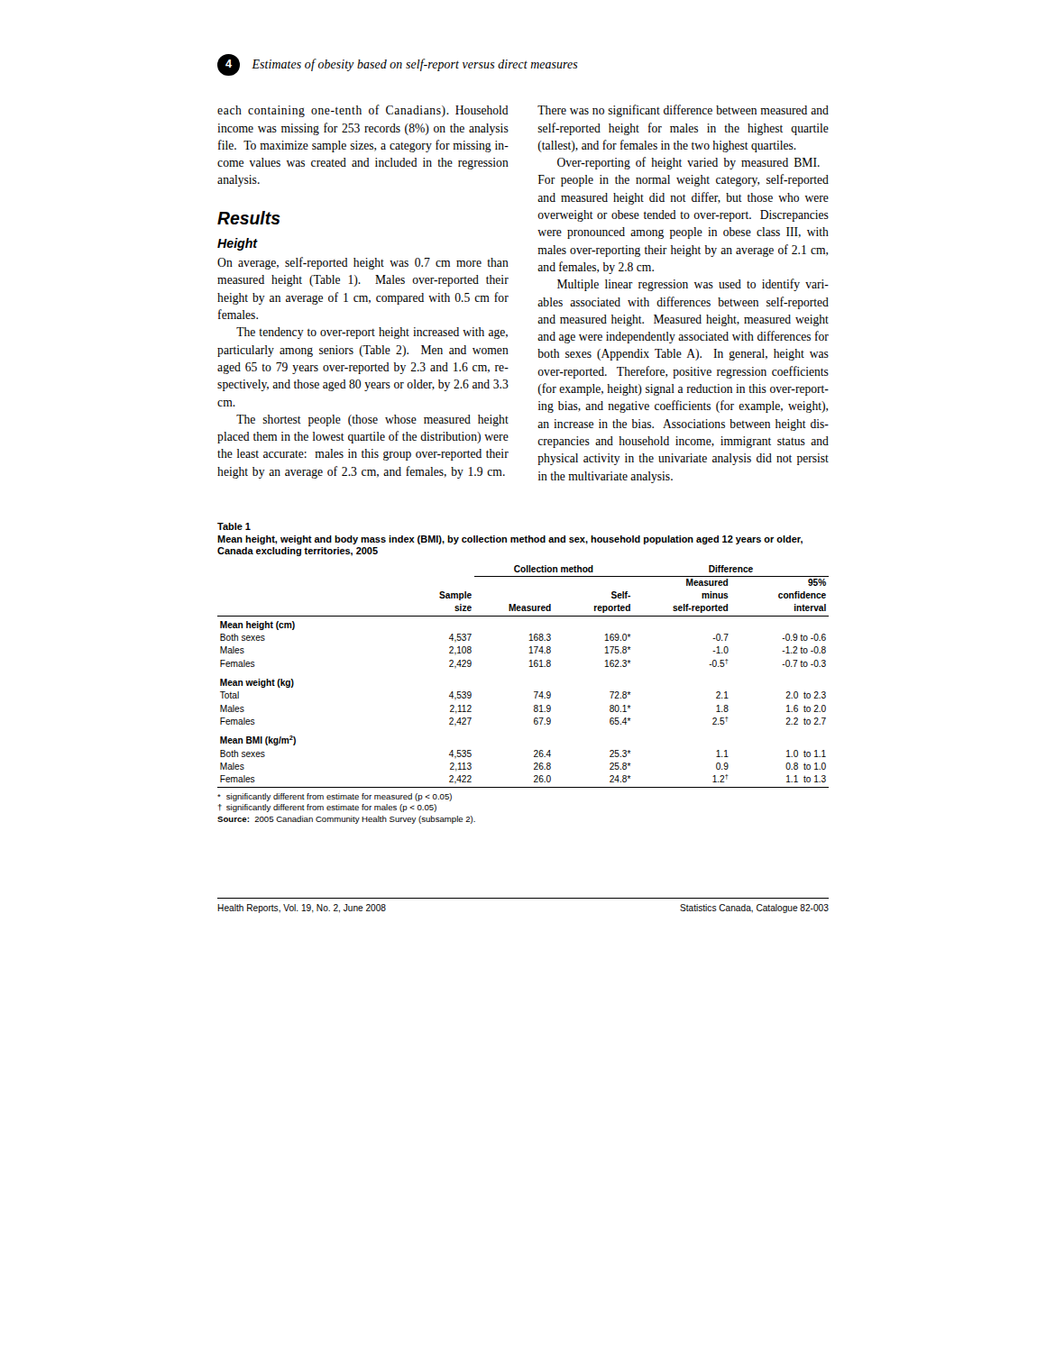4
Estimates of obesity based on self-report versus direct measures
each containing one-tenth of Canadians). Household income was missing for 253 records (8%) on the analysis file. To maximize sample sizes, a category for missing income values was created and included in the regression analysis.
Results
Height
On average, self-reported height was 0.7 cm more than measured height (Table 1). Males over-reported their height by an average of 1 cm, compared with 0.5 cm for females.
The tendency to over-report height increased with age, particularly among seniors (Table 2). Men and women aged 65 to 79 years over-reported by 2.3 and 1.6 cm, respectively, and those aged 80 years or older, by 2.6 and 3.3 cm.
The shortest people (those whose measured height placed them in the lowest quartile of the distribution) were the least accurate: males in this group over-reported their height by an average of 2.3 cm, and females, by 1.9 cm. There was no significant difference between measured and self-reported height for males in the highest quartile (tallest), and for females in the two highest quartiles.
Over-reporting of height varied by measured BMI. For people in the normal weight category, self-reported and measured height did not differ, but those who were overweight or obese tended to over-report. Discrepancies were pronounced among people in obese class III, with males over-reporting their height by an average of 2.1 cm, and females, by 2.8 cm.
Multiple linear regression was used to identify variables associated with differences between self-reported and measured height. Measured height, measured weight and age were independently associated with differences for both sexes (Appendix Table A). In general, height was over-reported. Therefore, positive regression coefficients (for example, height) signal a reduction in this over-reporting bias, and negative coefficients (for example, weight), an increase in the bias. Associations between height discrepancies and household income, immigrant status and physical activity in the univariate analysis did not persist in the multivariate analysis.
Table 1
Mean height, weight and body mass index (BMI), by collection method and sex, household population aged 12 years or older, Canada excluding territories, 2005
| | | Collection method | Difference |
| --- | --- | --- | --- |
| | | | | Measured | 95% |
| | Sample | | Self- | minus | confidence |
| | size | Measured | reported | self-reported | interval |
| Mean height (cm) | | | | | |
| Both sexes | 4,537 | 168.3 | 169.0* | -0.7 | -0.9 to -0.6 |
| Males | 2,108 | 174.8 | 175.8* | -1.0 | -1.2 to -0.8 |
| Females | 2,429 | 161.8 | 162.3* | -0.5 † | -0.7 to -0.3 |
| Mean weight (kg) | | | | | |
| Total | 4,539 | 74.9 | 72.8* | 2.1 | 2.0 to 2.3 |
| Males | 2,112 | 81.9 | 80.1* | 1.8 | 1.6 to 2.0 |
| Females | 2,427 | 67.9 | 65.4* | 2.5 † | 2.2 to 2.7 |
| Mean BMI (kg/m 2 ) | | | | | |
| Both sexes | 4,535 | 26.4 | 25.3* | 1.1 | 1.0 to 1.1 |
| Males | 2,113 | 26.8 | 25.8* | 0.9 | 0.8 to 1.0 |
| Females | 2,422 | 26.0 | 24.8* | 1.2 † | 1.1 to 1.3 |
*significantly different from estimate for measured (p < 0.05)
†significantly different from estimate for males (p < 0.05)
Source: 2005 Canadian Community Health Survey (subsample 2).
Health Reports, Vol. 19, No. 2, June 2008
Statistics Canada, Catalogue 82-003